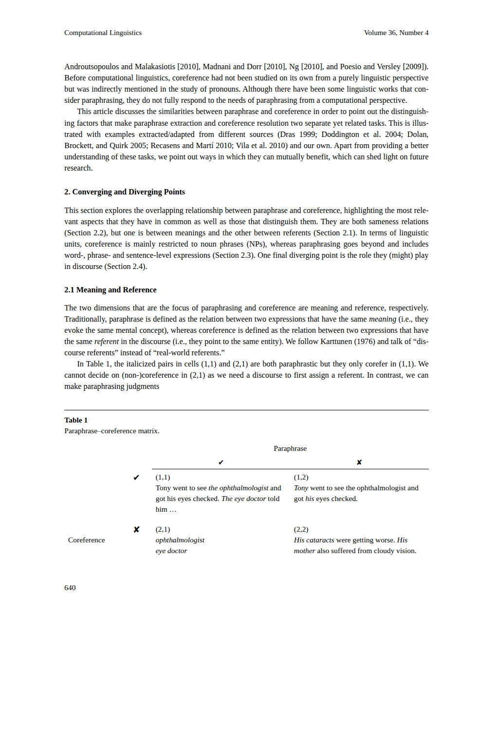Computational Linguistics Volume 36, Number 4
Androutsopoulos and Malakasiotis [2010], Madnani and Dorr [2010], Ng [2010], and Poesio and Versley [2009]). Before computational linguistics, coreference had not been studied on its own from a purely linguistic perspective but was indirectly mentioned in the study of pronouns. Although there have been some linguistic works that consider paraphrasing, they do not fully respond to the needs of paraphrasing from a computational perspective.
This article discusses the similarities between paraphrase and coreference in order to point out the distinguishing factors that make paraphrase extraction and coreference resolution two separate yet related tasks. This is illustrated with examples extracted/adapted from different sources (Dras 1999; Doddington et al. 2004; Dolan, Brockett, and Quirk 2005; Recasens and Martí 2010; Vila et al. 2010) and our own. Apart from providing a better understanding of these tasks, we point out ways in which they can mutually benefit, which can shed light on future research.
2. Converging and Diverging Points
This section explores the overlapping relationship between paraphrase and coreference, highlighting the most relevant aspects that they have in common as well as those that distinguish them. They are both sameness relations (Section 2.2), but one is between meanings and the other between referents (Section 2.1). In terms of linguistic units, coreference is mainly restricted to noun phrases (NPs), whereas paraphrasing goes beyond and includes word-, phrase- and sentence-level expressions (Section 2.3). One final diverging point is the role they (might) play in discourse (Section 2.4).
2.1 Meaning and Reference
The two dimensions that are the focus of paraphrasing and coreference are meaning and reference, respectively. Traditionally, paraphrase is defined as the relation between two expressions that have the same meaning (i.e., they evoke the same mental concept), whereas coreference is defined as the relation between two expressions that have the same referent in the discourse (i.e., they point to the same entity). We follow Karttunen (1976) and talk of “discourse referents” instead of “real-world referents.”
In Table 1, the italicized pairs in cells (1,1) and (2,1) are both paraphrastic but they only corefer in (1,1). We cannot decide on (non-)coreference in (2,1) as we need a discourse to first assign a referent. In contrast, we can make paraphrasing judgments
Table 1
Paraphrase–coreference matrix.
| | | Paraphrase |
| | | ✔ | ✘ |
| | ✔ | (1,1) Tony went to see the ophthalmologist and got his eyes checked. The eye doctor told him … | (1,2) Tony went to see the ophthalmologist and got his eyes checked. |
| Coreference | ✘ | (2,1) ophthalmologist eye doctor | (2,2) His cataracts were getting worse. His mother also suffered from cloudy vision. |
640